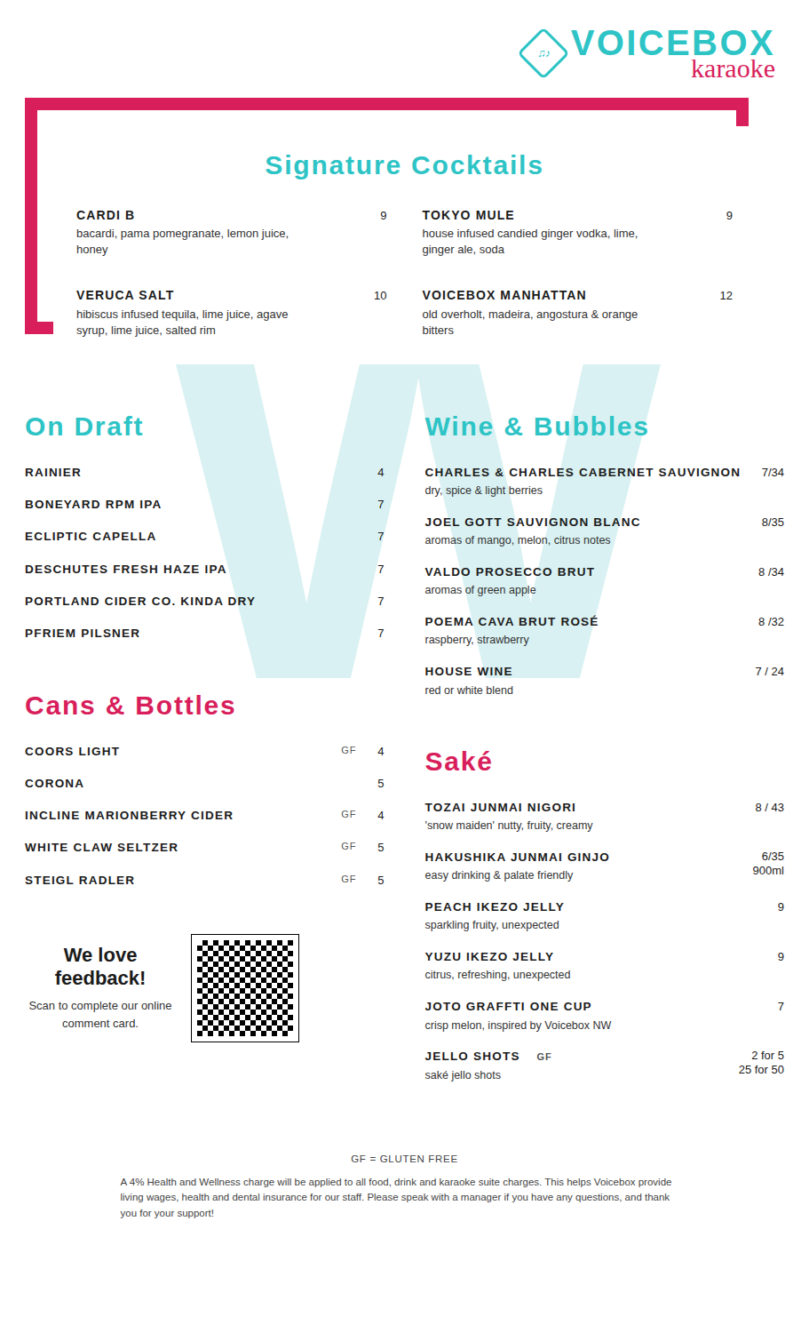W
♫♪
VOICEBOX
karaoke
Signature Cocktails
Cardi B
bacardi, pama pomegranate, lemon juice, honey
9
Tokyo Mule
house infused candied ginger vodka, lime, ginger ale, soda
9
Veruca Salt
hibiscus infused tequila, lime juice, agave syrup, lime juice, salted rim
10
Voicebox Manhattan
old overholt, madeira, angostura & orange bitters
12
On Draft
Rainier
4
Boneyard RPM IPA
7
Ecliptic Capella
7
Deschutes Fresh Haze IPA
7
Portland Cider Co. Kinda Dry
7
Pfriem Pilsner
7
Cans & Bottles
Coors Light
GF4
Corona
5
Incline Marionberry Cider
GF4
White Claw Seltzer
GF5
Steigl Radler
GF5
We love feedback! Scan to complete our online comment card.
Wine & Bubbles
Charles & Charles Cabernet Sauvignon
dry, spice & light berries
7/34
Joel Gott Sauvignon Blanc
aromas of mango, melon, citrus notes
8/35
Valdo Prosecco Brut
aromas of green apple
8 /34
Poema Cava Brut Rosé
raspberry, strawberry
8 /32
House Wine
red or white blend
7 / 24
Saké
Tozai Junmai Nigori
'snow maiden' nutty, fruity, creamy
8 / 43
Hakushika Junmai Ginjo
easy drinking & palate friendly
6/35
900ml
Peach Ikezo Jelly
sparkling fruity, unexpected
9
Yuzu Ikezo Jelly
citrus, refreshing, unexpected
9
Joto Graffti One Cup
crisp melon, inspired by Voicebox NW
7
Jello Shots GF
saké jello shots
2 for 5
25 for 50
GF = GLUTEN FREE
A 4% Health and Wellness charge will be applied to all food, drink and karaoke suite charges. This helps Voicebox provide living wages, health and dental insurance for our staff. Please speak with a manager if you have any questions, and thank you for your support!